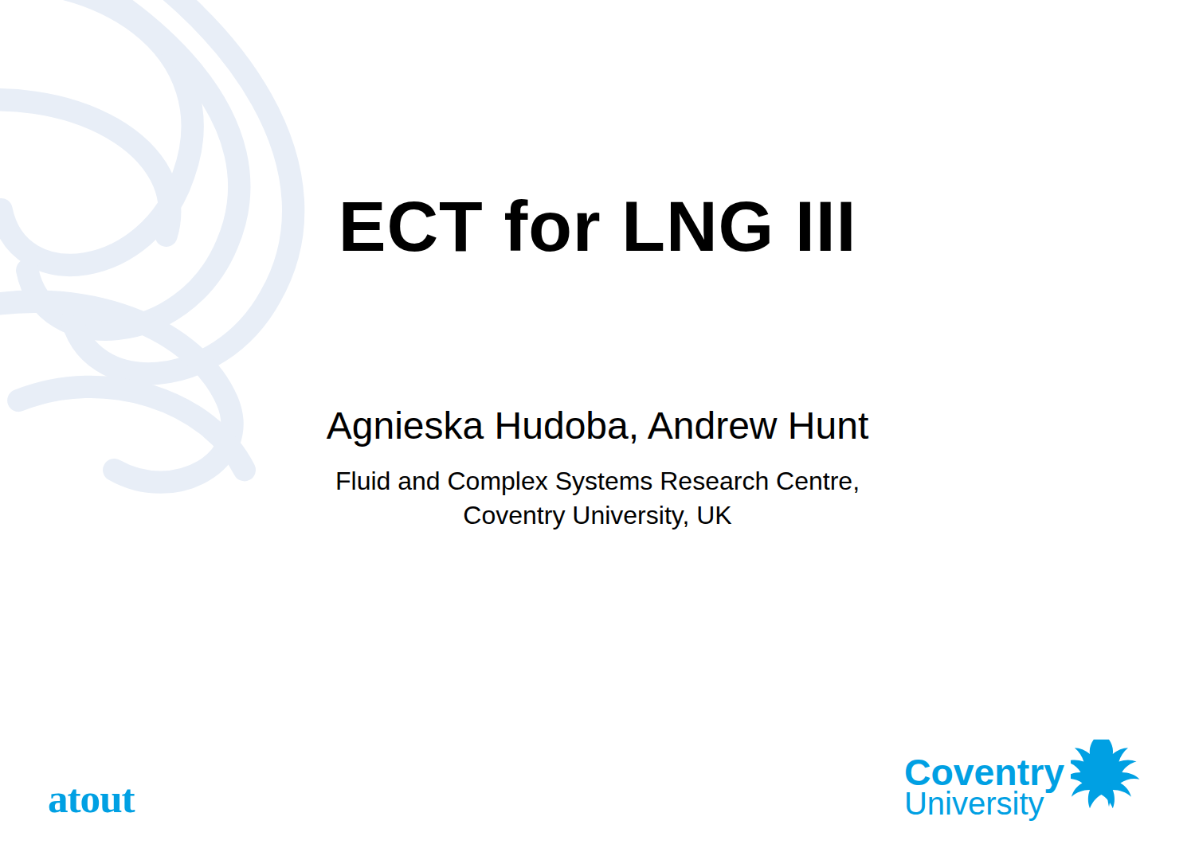ECT for LNG III
Agnieska Hudoba, Andrew Hunt
Fluid and Complex Systems Research Centre,
Coventry University, UK
atout
Coventry University